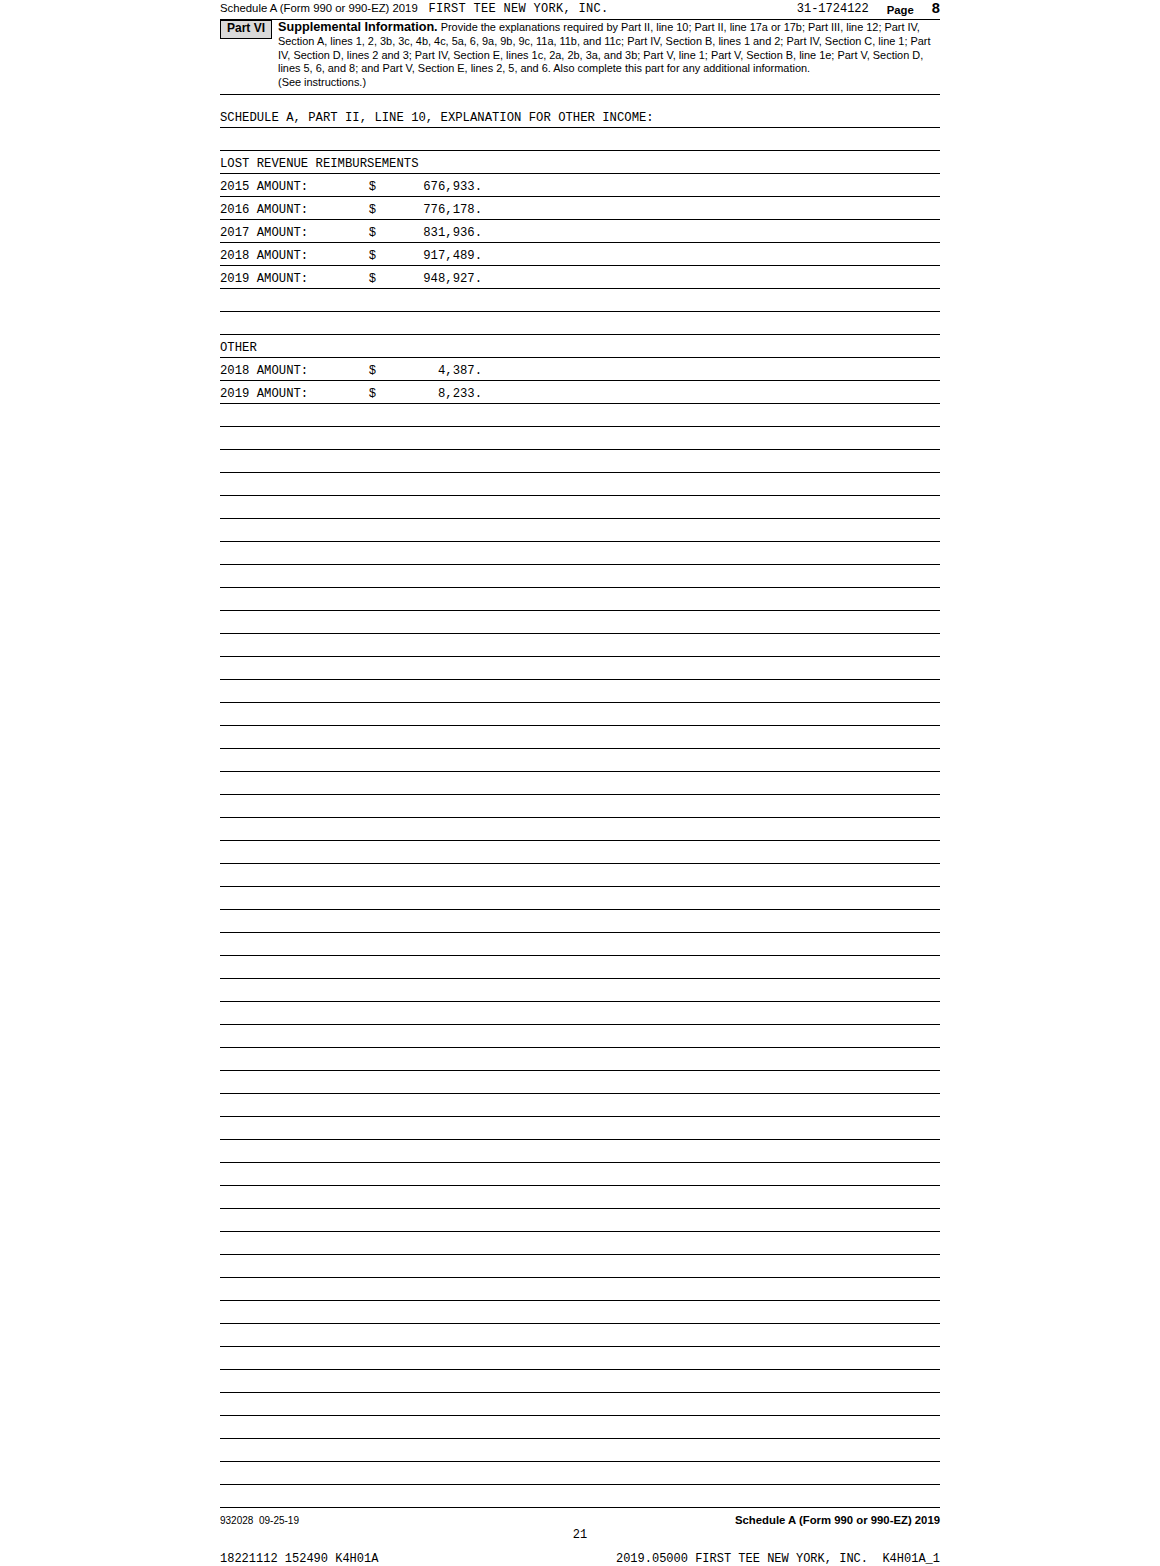Schedule A (Form 990 or 990-EZ) 2019 FIRST TEE NEW YORK, INC.
31-1724122 Page 8
Part VI
Supplemental Information. Provide the explanations required by Part II, line 10; Part II, line 17a or 17b; Part III, line 12; Part IV, Section A, lines 1, 2, 3b, 3c, 4b, 4c, 5a, 6, 9a, 9b, 9c, 11a, 11b, and 11c; Part IV, Section B, lines 1 and 2; Part IV, Section C, line 1; Part IV, Section D, lines 2 and 3; Part IV, Section E, lines 1c, 2a, 2b, 3a, and 3b; Part V, line 1; Part V, Section B, line 1e; Part V, Section D, lines 5, 6, and 8; and Part V, Section E, lines 2, 5, and 6. Also complete this part for any additional information. (See instructions.)
SCHEDULE A, PART II, LINE 10, EXPLANATION FOR OTHER INCOME:
LOST REVENUE REIMBURSEMENTS
2015 AMOUNT:$676,933.
2016 AMOUNT:$776,178.
2017 AMOUNT:$831,936.
2018 AMOUNT:$917,489.
2019 AMOUNT:$948,927.
OTHER
2018 AMOUNT:$4,387.
2019 AMOUNT:$8,233.
932028 09-25-19
Schedule A (Form 990 or 990-EZ) 2019
21
18221112 152490 K4H01A
2019.05000 FIRST TEE NEW YORK, INC. K4H01A_1